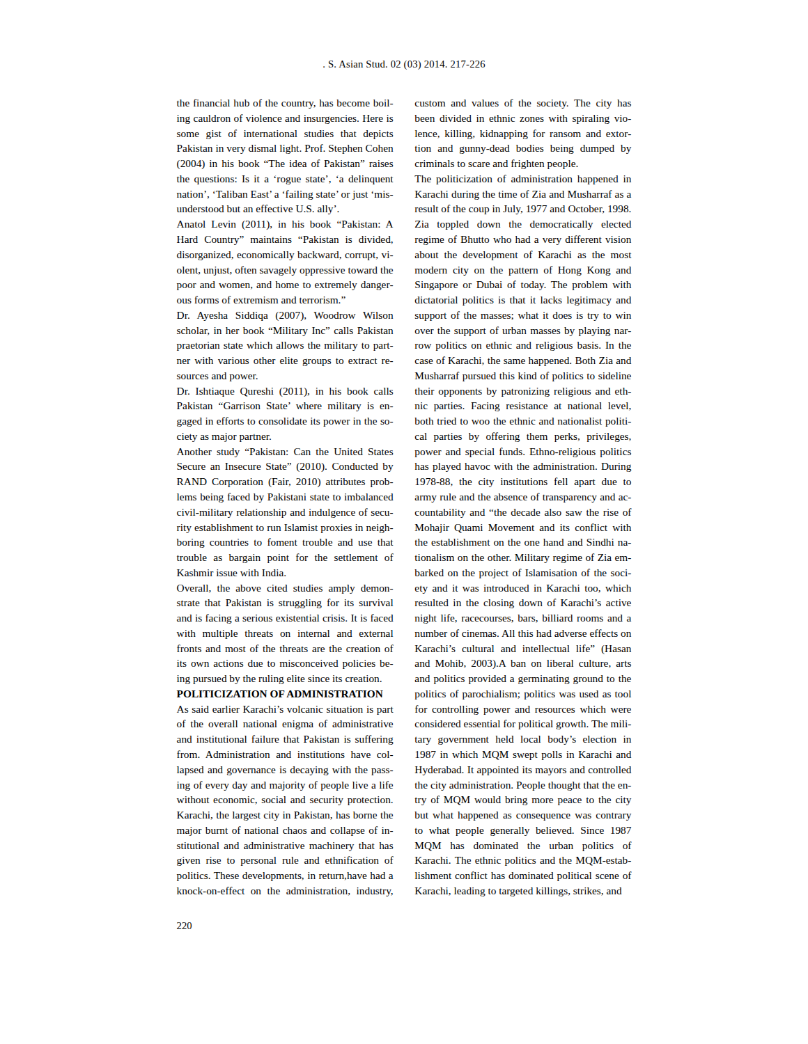. S. Asian Stud. 02 (03) 2014. 217-226
the financial hub of the country, has become boiling cauldron of violence and insurgencies. Here is some gist of international studies that depicts Pakistan in very dismal light. Prof. Stephen Cohen (2004) in his book “The idea of Pakistan” raises the questions: Is it a ‘rogue state’, ‘a delinquent nation’, ‘Taliban East’ a ‘failing state’ or just ‘misunderstood but an effective U.S. ally’.
Anatol Levin (2011), in his book “Pakistan: A Hard Country” maintains “Pakistan is divided, disorganized, economically backward, corrupt, violent, unjust, often savagely oppressive toward the poor and women, and home to extremely dangerous forms of extremism and terrorism.”
Dr. Ayesha Siddiqa (2007), Woodrow Wilson scholar, in her book “Military Inc” calls Pakistan praetorian state which allows the military to partner with various other elite groups to extract resources and power.
Dr. Ishtiaque Qureshi (2011), in his book calls Pakistan “Garrison State’ where military is engaged in efforts to consolidate its power in the society as major partner.
Another study “Pakistan: Can the United States Secure an Insecure State” (2010). Conducted by RAND Corporation (Fair, 2010) attributes problems being faced by Pakistani state to imbalanced civil-military relationship and indulgence of security establishment to run Islamist proxies in neighboring countries to foment trouble and use that trouble as bargain point for the settlement of Kashmir issue with India.
Overall, the above cited studies amply demonstrate that Pakistan is struggling for its survival and is facing a serious existential crisis. It is faced with multiple threats on internal and external fronts and most of the threats are the creation of its own actions due to misconceived policies being pursued by the ruling elite since its creation.
Politicization of Administration
As said earlier Karachi’s volcanic situation is part of the overall national enigma of administrative and institutional failure that Pakistan is suffering from. Administration and institutions have collapsed and governance is decaying with the passing of every day and majority of people live a life without economic, social and security protection. Karachi, the largest city in Pakistan, has borne the major burnt of national chaos and collapse of institutional and administrative machinery that has given rise to personal rule and ethnification of politics. These developments, in return,have had a knock-on-effect on the administration, industry, custom and values of the society. The city has been divided in ethnic zones with spiraling violence, killing, kidnapping for ransom and extortion and gunny-dead bodies being dumped by criminals to scare and frighten people.
The politicization of administration happened in Karachi during the time of Zia and Musharraf as a result of the coup in July, 1977 and October, 1998. Zia toppled down the democratically elected regime of Bhutto who had a very different vision about the development of Karachi as the most modern city on the pattern of Hong Kong and Singapore or Dubai of today. The problem with dictatorial politics is that it lacks legitimacy and support of the masses; what it does is try to win over the support of urban masses by playing narrow politics on ethnic and religious basis. In the case of Karachi, the same happened. Both Zia and Musharraf pursued this kind of politics to sideline their opponents by patronizing religious and ethnic parties. Facing resistance at national level, both tried to woo the ethnic and nationalist political parties by offering them perks, privileges, power and special funds. Ethno-religious politics has played havoc with the administration. During 1978-88, the city institutions fell apart due to army rule and the absence of transparency and accountability and “the decade also saw the rise of Mohajir Quami Movement and its conflict with the establishment on the one hand and Sindhi nationalism on the other. Military regime of Zia embarked on the project of Islamisation of the society and it was introduced in Karachi too, which resulted in the closing down of Karachi’s active night life, racecourses, bars, billiard rooms and a number of cinemas. All this had adverse effects on Karachi’s cultural and intellectual life” (Hasan and Mohib, 2003).A ban on liberal culture, arts and politics provided a germinating ground to the politics of parochialism; politics was used as tool for controlling power and resources which were considered essential for political growth. The military government held local body’s election in 1987 in which MQM swept polls in Karachi and Hyderabad. It appointed its mayors and controlled the city administration. People thought that the entry of MQM would bring more peace to the city but what happened as consequence was contrary to what people generally believed. Since 1987 MQM has dominated the urban politics of Karachi. The ethnic politics and the MQM-establishment conflict has dominated political scene of Karachi, leading to targeted killings, strikes, and
220